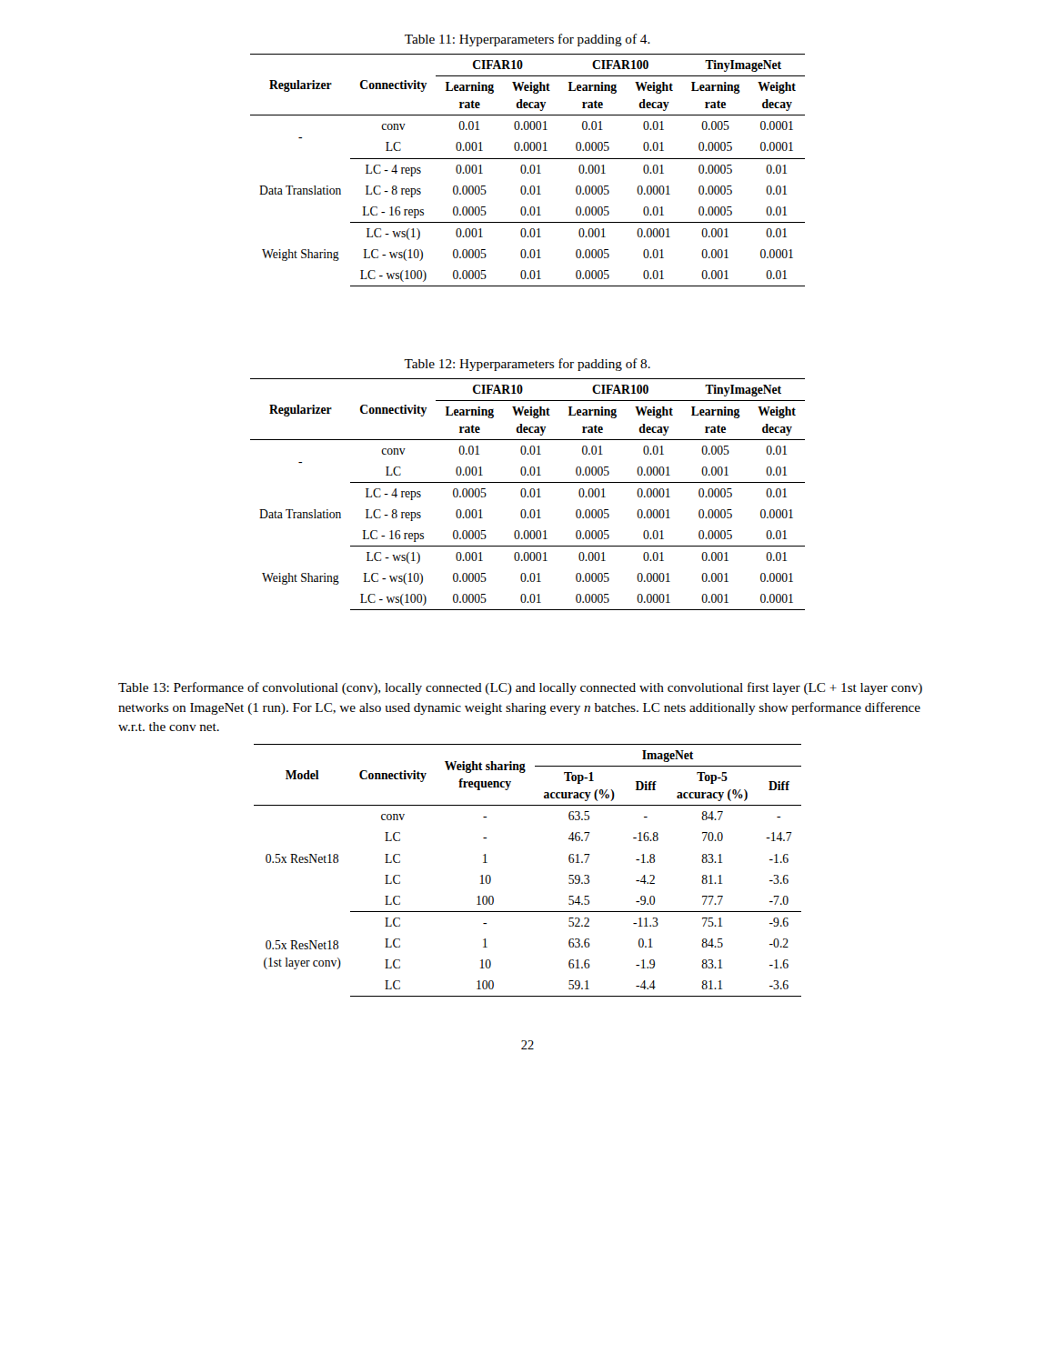Table 11: Hyperparameters for padding of 4.
| Regularizer | Connectivity | CIFAR10 | CIFAR100 | TinyImageNet |
| --- | --- | --- | --- | --- |
| Learning rate | Weight decay | Learning rate | Weight decay | Learning rate | Weight decay |
| - | conv | 0.01 | 0.0001 | 0.01 | 0.01 | 0.005 | 0.0001 |
| LC | 0.001 | 0.0001 | 0.0005 | 0.01 | 0.0005 | 0.0001 |
| Data Translation | LC - 4 reps | 0.001 | 0.01 | 0.001 | 0.01 | 0.0005 | 0.01 |
| LC - 8 reps | 0.0005 | 0.01 | 0.0005 | 0.0001 | 0.0005 | 0.01 |
| LC - 16 reps | 0.0005 | 0.01 | 0.0005 | 0.01 | 0.0005 | 0.01 |
| Weight Sharing | LC - ws(1) | 0.001 | 0.01 | 0.001 | 0.0001 | 0.001 | 0.01 |
| LC - ws(10) | 0.0005 | 0.01 | 0.0005 | 0.01 | 0.001 | 0.0001 |
| LC - ws(100) | 0.0005 | 0.01 | 0.0005 | 0.01 | 0.001 | 0.01 |
Table 12: Hyperparameters for padding of 8.
| Regularizer | Connectivity | CIFAR10 | CIFAR100 | TinyImageNet |
| --- | --- | --- | --- | --- |
| Learning rate | Weight decay | Learning rate | Weight decay | Learning rate | Weight decay |
| - | conv | 0.01 | 0.01 | 0.01 | 0.01 | 0.005 | 0.01 |
| LC | 0.001 | 0.01 | 0.0005 | 0.0001 | 0.001 | 0.01 |
| Data Translation | LC - 4 reps | 0.0005 | 0.01 | 0.001 | 0.0001 | 0.0005 | 0.01 |
| LC - 8 reps | 0.001 | 0.01 | 0.0005 | 0.0001 | 0.0005 | 0.0001 |
| LC - 16 reps | 0.0005 | 0.0001 | 0.0005 | 0.01 | 0.0005 | 0.01 |
| Weight Sharing | LC - ws(1) | 0.001 | 0.0001 | 0.001 | 0.01 | 0.001 | 0.01 |
| LC - ws(10) | 0.0005 | 0.01 | 0.0005 | 0.0001 | 0.001 | 0.0001 |
| LC - ws(100) | 0.0005 | 0.01 | 0.0005 | 0.0001 | 0.001 | 0.0001 |
Table 13: Performance of convolutional (conv), locally connected (LC) and locally connected with convolutional first layer (LC + 1st layer conv) networks on ImageNet (1 run). For LC, we also used dynamic weight sharing every n batches. LC nets additionally show performance difference w.r.t. the conv net.
| Model | Connectivity | Weight sharing frequency | ImageNet |
| --- | --- | --- | --- |
| Top-1 accuracy (%) | Diff | Top-5 accuracy (%) | Diff |
| 0.5x ResNet18 | conv | - | 63.5 | - | 84.7 | - |
| LC | - | 46.7 | -16.8 | 70.0 | -14.7 |
| LC | 1 | 61.7 | -1.8 | 83.1 | -1.6 |
| LC | 10 | 59.3 | -4.2 | 81.1 | -3.6 |
| LC | 100 | 54.5 | -9.0 | 77.7 | -7.0 |
| 0.5x ResNet18 (1st layer conv) | LC | - | 52.2 | -11.3 | 75.1 | -9.6 |
| LC | 1 | 63.6 | 0.1 | 84.5 | -0.2 |
| LC | 10 | 61.6 | -1.9 | 83.1 | -1.6 |
| LC | 100 | 59.1 | -4.4 | 81.1 | -3.6 |
22